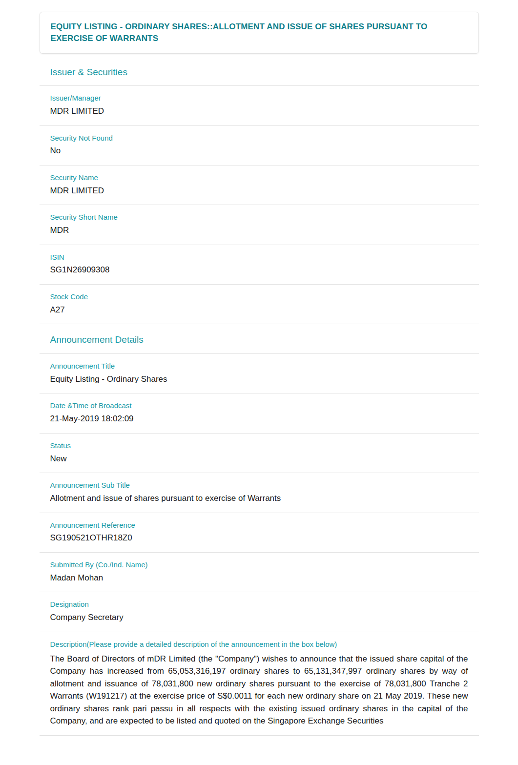Equity Listing - Ordinary Shares::Allotment and issue of shares pursuant to exercise of Warrants
Issuer & Securities
Issuer/Manager
MDR LIMITED
Security Not Found
No
Security Name
MDR LIMITED
Security Short Name
MDR
ISIN
SG1N26909308
Stock Code
A27
Announcement Details
Announcement Title
Equity Listing - Ordinary Shares
Date &Time of Broadcast
21-May-2019 18:02:09
Status
New
Announcement Sub Title
Allotment and issue of shares pursuant to exercise of Warrants
Announcement Reference
SG190521OTHR18Z0
Submitted By (Co./Ind. Name)
Madan Mohan
Designation
Company Secretary
Description(Please provide a detailed description of the announcement in the box below)
The Board of Directors of mDR Limited (the "Company") wishes to announce that the issued share capital of the Company has increased from 65,053,316,197 ordinary shares to 65,131,347,997 ordinary shares by way of allotment and issuance of 78,031,800 new ordinary shares pursuant to the exercise of 78,031,800 Tranche 2 Warrants (W191217) at the exercise price of S$0.0011 for each new ordinary share on 21 May 2019. These new ordinary shares rank pari passu in all respects with the existing issued ordinary shares in the capital of the Company, and are expected to be listed and quoted on the Singapore Exchange Securities